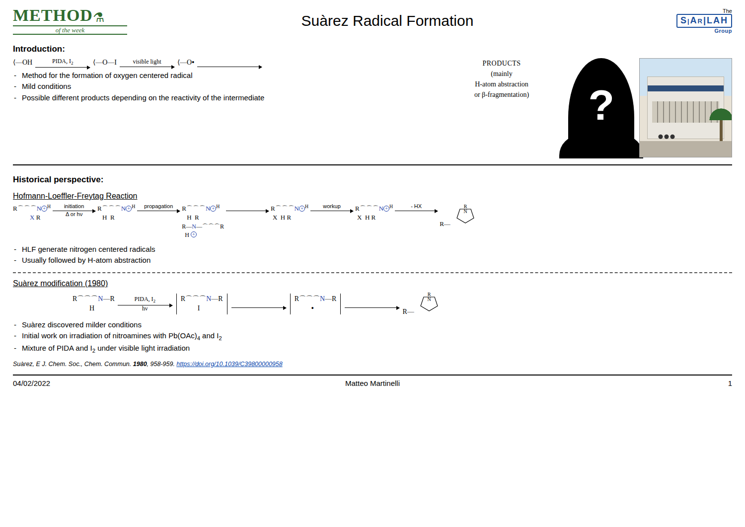METHOD⚗ of the week
Suàrez Radical Formation
The
S|AR|LAH
Group
Introduction:
⟨—OH PIDA, I2 ⟨—O—I visible light ⟨—O•
Method for the formation of oxygen centered radical
Mild conditions
Possible different products depending on the reactivity of the intermediate
PRODUCTS
(mainly
H-atom abstraction
or β-fragmentation)
Historical perspective:
Hofmann-Loeffler-Freytag Reaction
R⌒⌒⌒N+H
X R initiation Δ or hν R⌒⌒⌒N+H
H R propagation R⌒⌒⌒N+H
H R
R—N—⌒⌒⌒R
H + R⌒⌒⌒N+H
X H R workup R⌒⌒⌒N+H
X H R - HX R— R N
HLF generate nitrogen centered radicals
Usually followed by H-atom abstraction
Suàrez modification (1980)
R⌒⌒⌒N—R
H PIDA, I2 hν R⌒⌒⌒N—R
I R⌒⌒⌒N—R
• R— R N
Suàrez discovered milder conditions
Initial work on irradiation of nitroamines with Pb(OAc)4 and I2
Mixture of PIDA and I2 under visible light irradiation
Suàrez, E J. Chem. Soc., Chem. Commun. 1980, 958-959. https://doi.org/10.1039/C39800000958
04/02/2022
Matteo Martinelli
1